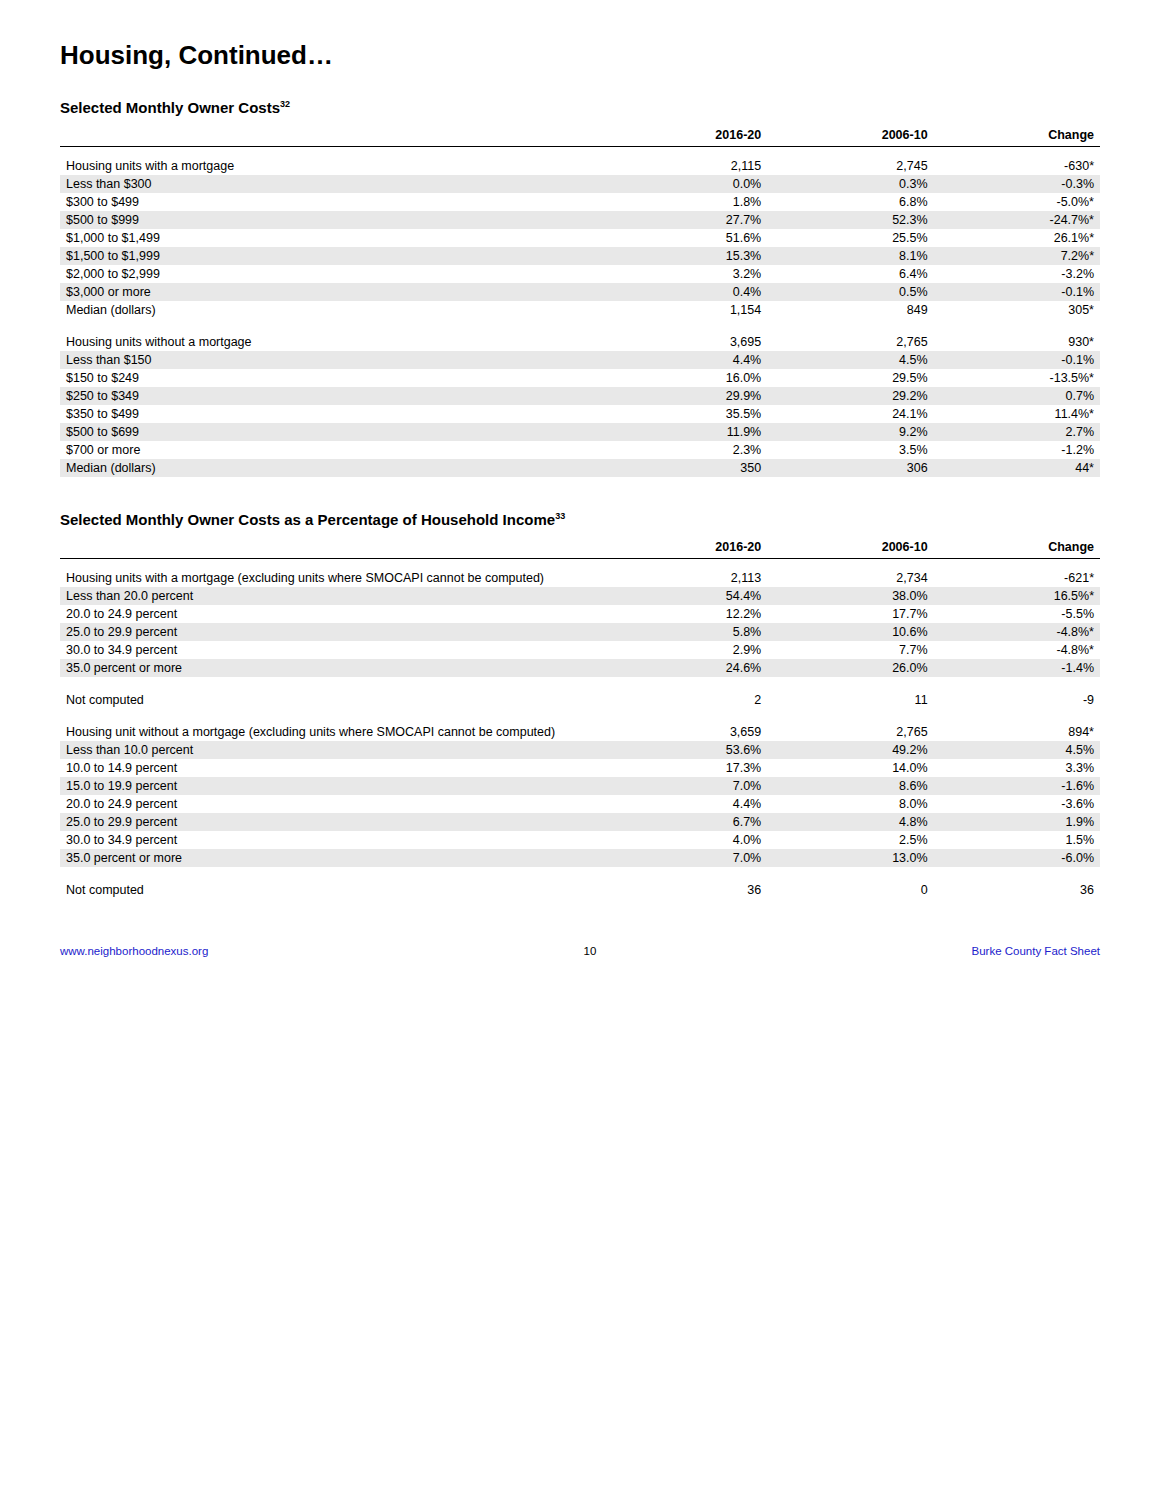Housing, Continued…
Selected Monthly Owner Costs 32
| | 2016-20 | 2006-10 | Change |
| --- | --- | --- | --- |
| Housing units with a mortgage | 2,115 | 2,745 | -630* |
| Less than $300 | 0.0% | 0.3% | -0.3% |
| $300 to $499 | 1.8% | 6.8% | -5.0%* |
| $500 to $999 | 27.7% | 52.3% | -24.7%* |
| $1,000 to $1,499 | 51.6% | 25.5% | 26.1%* |
| $1,500 to $1,999 | 15.3% | 8.1% | 7.2%* |
| $2,000 to $2,999 | 3.2% | 6.4% | -3.2% |
| $3,000 or more | 0.4% | 0.5% | -0.1% |
| Median (dollars) | 1,154 | 849 | 305* |
| Housing units without a mortgage | 3,695 | 2,765 | 930* |
| Less than $150 | 4.4% | 4.5% | -0.1% |
| $150 to $249 | 16.0% | 29.5% | -13.5%* |
| $250 to $349 | 29.9% | 29.2% | 0.7% |
| $350 to $499 | 35.5% | 24.1% | 11.4%* |
| $500 to $699 | 11.9% | 9.2% | 2.7% |
| $700 or more | 2.3% | 3.5% | -1.2% |
| Median (dollars) | 350 | 306 | 44* |
Selected Monthly Owner Costs as a Percentage of Household Income 33
| | 2016-20 | 2006-10 | Change |
| --- | --- | --- | --- |
| Housing units with a mortgage (excluding units where SMOCAPI cannot be computed) | 2,113 | 2,734 | -621* |
| Less than 20.0 percent | 54.4% | 38.0% | 16.5%* |
| 20.0 to 24.9 percent | 12.2% | 17.7% | -5.5% |
| 25.0 to 29.9 percent | 5.8% | 10.6% | -4.8%* |
| 30.0 to 34.9 percent | 2.9% | 7.7% | -4.8%* |
| 35.0 percent or more | 24.6% | 26.0% | -1.4% |
| Not computed | 2 | 11 | -9 |
| Housing unit without a mortgage (excluding units where SMOCAPI cannot be computed) | 3,659 | 2,765 | 894* |
| Less than 10.0 percent | 53.6% | 49.2% | 4.5% |
| 10.0 to 14.9 percent | 17.3% | 14.0% | 3.3% |
| 15.0 to 19.9 percent | 7.0% | 8.6% | -1.6% |
| 20.0 to 24.9 percent | 4.4% | 8.0% | -3.6% |
| 25.0 to 29.9 percent | 6.7% | 4.8% | 1.9% |
| 30.0 to 34.9 percent | 4.0% | 2.5% | 1.5% |
| 35.0 percent or more | 7.0% | 13.0% | -6.0% |
| Not computed | 36 | 0 | 36 |
www.neighborhoodnexus.org 10 Burke County Fact Sheet